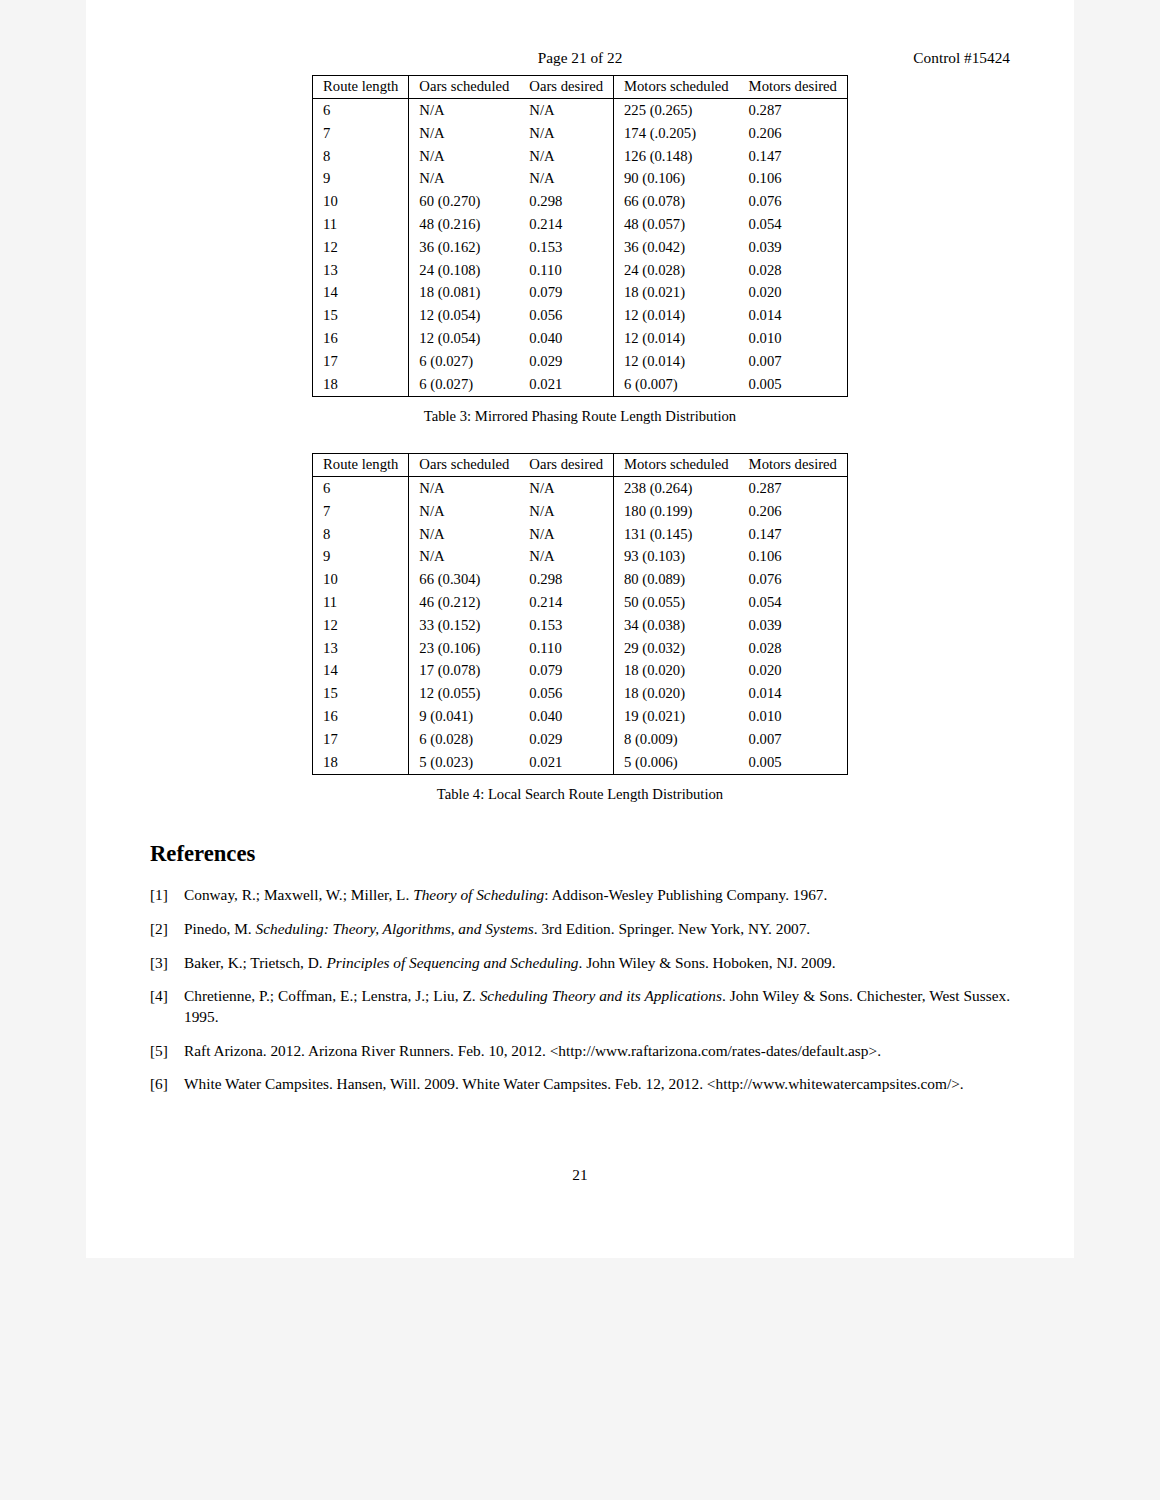Page 21 of 22 Control #15424
| Route length | Oars scheduled | Oars desired | Motors scheduled | Motors desired |
| --- | --- | --- | --- | --- |
| 6 | N/A | N/A | 225 (0.265) | 0.287 |
| 7 | N/A | N/A | 174 (.0.205) | 0.206 |
| 8 | N/A | N/A | 126 (0.148) | 0.147 |
| 9 | N/A | N/A | 90 (0.106) | 0.106 |
| 10 | 60 (0.270) | 0.298 | 66 (0.078) | 0.076 |
| 11 | 48 (0.216) | 0.214 | 48 (0.057) | 0.054 |
| 12 | 36 (0.162) | 0.153 | 36 (0.042) | 0.039 |
| 13 | 24 (0.108) | 0.110 | 24 (0.028) | 0.028 |
| 14 | 18 (0.081) | 0.079 | 18 (0.021) | 0.020 |
| 15 | 12 (0.054) | 0.056 | 12 (0.014) | 0.014 |
| 16 | 12 (0.054) | 0.040 | 12 (0.014) | 0.010 |
| 17 | 6 (0.027) | 0.029 | 12 (0.014) | 0.007 |
| 18 | 6 (0.027) | 0.021 | 6 (0.007) | 0.005 |
Table 3: Mirrored Phasing Route Length Distribution
| Route length | Oars scheduled | Oars desired | Motors scheduled | Motors desired |
| --- | --- | --- | --- | --- |
| 6 | N/A | N/A | 238 (0.264) | 0.287 |
| 7 | N/A | N/A | 180 (0.199) | 0.206 |
| 8 | N/A | N/A | 131 (0.145) | 0.147 |
| 9 | N/A | N/A | 93 (0.103) | 0.106 |
| 10 | 66 (0.304) | 0.298 | 80 (0.089) | 0.076 |
| 11 | 46 (0.212) | 0.214 | 50 (0.055) | 0.054 |
| 12 | 33 (0.152) | 0.153 | 34 (0.038) | 0.039 |
| 13 | 23 (0.106) | 0.110 | 29 (0.032) | 0.028 |
| 14 | 17 (0.078) | 0.079 | 18 (0.020) | 0.020 |
| 15 | 12 (0.055) | 0.056 | 18 (0.020) | 0.014 |
| 16 | 9 (0.041) | 0.040 | 19 (0.021) | 0.010 |
| 17 | 6 (0.028) | 0.029 | 8 (0.009) | 0.007 |
| 18 | 5 (0.023) | 0.021 | 5 (0.006) | 0.005 |
Table 4: Local Search Route Length Distribution
References
[1] Conway, R.; Maxwell, W.; Miller, L. Theory of Scheduling: Addison-Wesley Publishing Company. 1967.
[2] Pinedo, M. Scheduling: Theory, Algorithms, and Systems. 3rd Edition. Springer. New York, NY. 2007.
[3] Baker, K.; Trietsch, D. Principles of Sequencing and Scheduling. John Wiley & Sons. Hoboken, NJ. 2009.
[4] Chretienne, P.; Coffman, E.; Lenstra, J.; Liu, Z. Scheduling Theory and its Applications. John Wiley & Sons. Chichester, West Sussex. 1995.
[5] Raft Arizona. 2012. Arizona River Runners. Feb. 10, 2012. <http://www.raftarizona.com/rates-dates/default.asp>.
[6] White Water Campsites. Hansen, Will. 2009. White Water Campsites. Feb. 12, 2012. <http://www.whitewatercampsites.com/>.
21